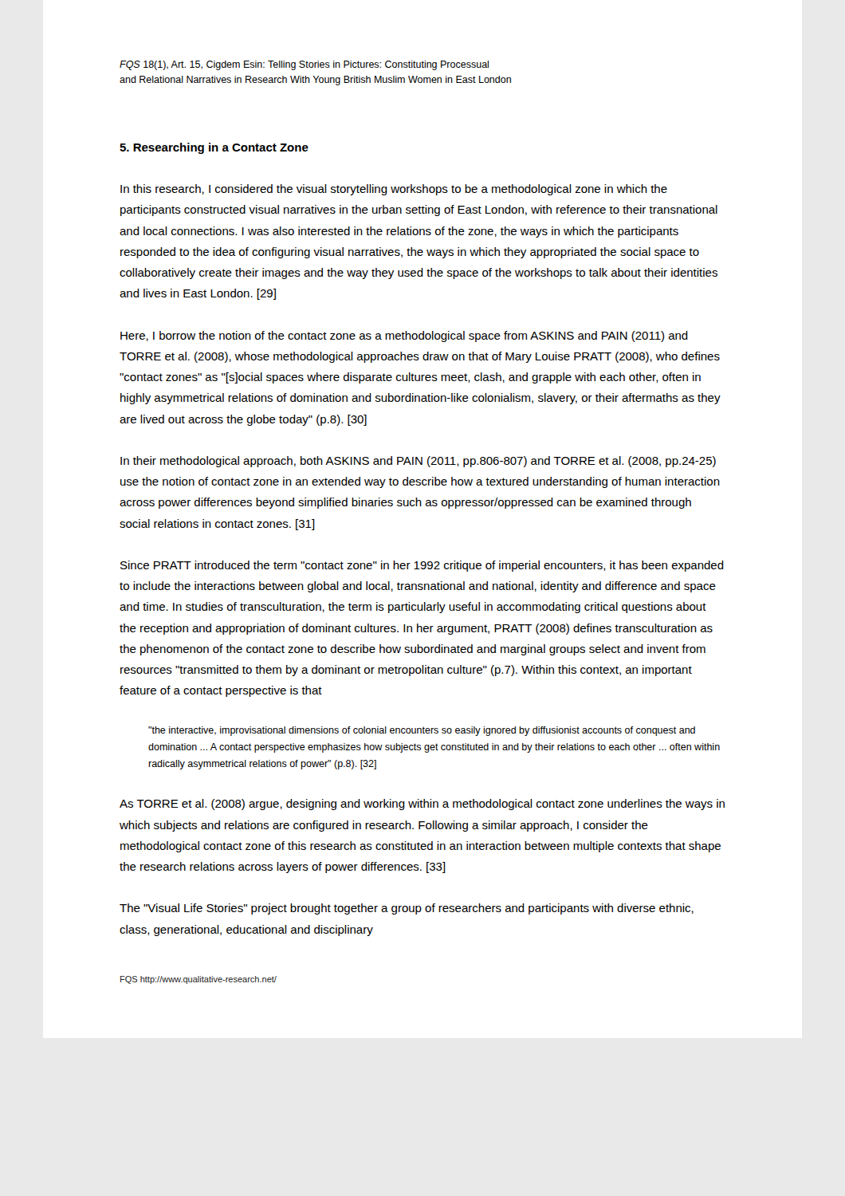FQS 18(1), Art. 15, Cigdem Esin: Telling Stories in Pictures: Constituting Processual
and Relational Narratives in Research With Young British Muslim Women in East London
5. Researching in a Contact Zone
In this research, I considered the visual storytelling workshops to be a methodological zone in which the participants constructed visual narratives in the urban setting of East London, with reference to their transnational and local connections. I was also interested in the relations of the zone, the ways in which the participants responded to the idea of configuring visual narratives, the ways in which they appropriated the social space to collaboratively create their images and the way they used the space of the workshops to talk about their identities and lives in East London. [29]
Here, I borrow the notion of the contact zone as a methodological space from ASKINS and PAIN (2011) and TORRE et al. (2008), whose methodological approaches draw on that of Mary Louise PRATT (2008), who defines "contact zones" as "[s]ocial spaces where disparate cultures meet, clash, and grapple with each other, often in highly asymmetrical relations of domination and subordination-like colonialism, slavery, or their aftermaths as they are lived out across the globe today" (p.8). [30]
In their methodological approach, both ASKINS and PAIN (2011, pp.806-807) and TORRE et al. (2008, pp.24-25) use the notion of contact zone in an extended way to describe how a textured understanding of human interaction across power differences beyond simplified binaries such as oppressor/oppressed can be examined through social relations in contact zones. [31]
Since PRATT introduced the term "contact zone" in her 1992 critique of imperial encounters, it has been expanded to include the interactions between global and local, transnational and national, identity and difference and space and time. In studies of transculturation, the term is particularly useful in accommodating critical questions about the reception and appropriation of dominant cultures. In her argument, PRATT (2008) defines transculturation as the phenomenon of the contact zone to describe how subordinated and marginal groups select and invent from resources "transmitted to them by a dominant or metropolitan culture" (p.7). Within this context, an important feature of a contact perspective is that
"the interactive, improvisational dimensions of colonial encounters so easily ignored by diffusionist accounts of conquest and domination ... A contact perspective emphasizes how subjects get constituted in and by their relations to each other ... often within radically asymmetrical relations of power" (p.8). [32]
As TORRE et al. (2008) argue, designing and working within a methodological contact zone underlines the ways in which subjects and relations are configured in research. Following a similar approach, I consider the methodological contact zone of this research as constituted in an interaction between multiple contexts that shape the research relations across layers of power differences. [33]
The "Visual Life Stories" project brought together a group of researchers and participants with diverse ethnic, class, generational, educational and disciplinary
FQS http://www.qualitative-research.net/